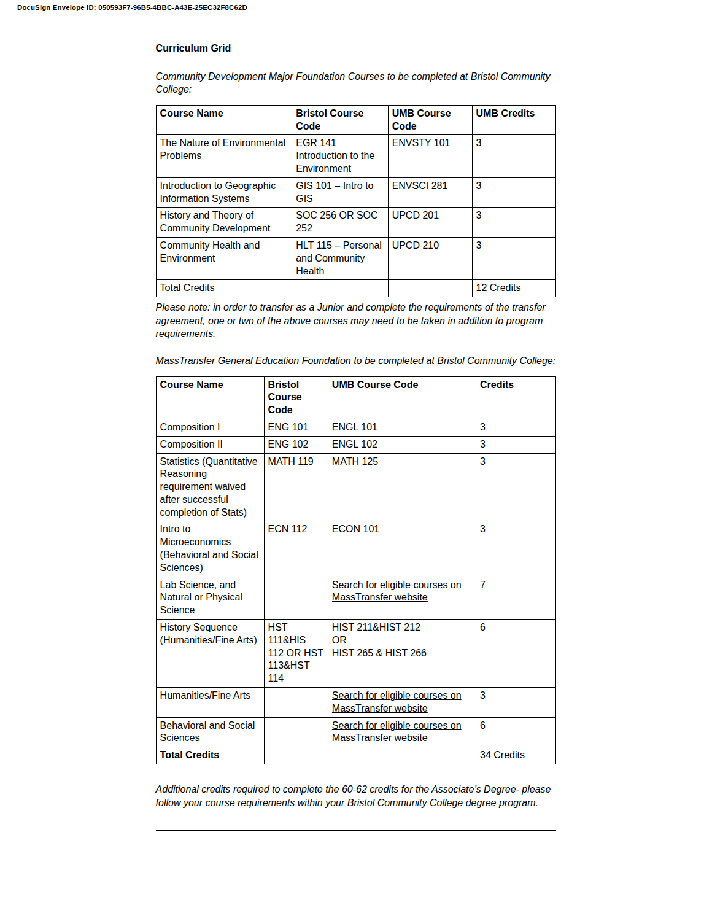DocuSign Envelope ID: 050593F7-96B5-4BBC-A43E-25EC32F8C62D
Curriculum Grid
Community Development Major Foundation Courses to be completed at Bristol Community College:
| Course Name | Bristol Course Code | UMB Course Code | UMB Credits |
| --- | --- | --- | --- |
| The Nature of Environmental Problems | EGR 141 Introduction to the Environment | ENVSTY 101 | 3 |
| Introduction to Geographic Information Systems | GIS 101 – Intro to GIS | ENVSCI 281 | 3 |
| History and Theory of Community Development | SOC 256 OR SOC 252 | UPCD 201 | 3 |
| Community Health and Environment | HLT 115 – Personal and Community Health | UPCD 210 | 3 |
| Total Credits | | | 12 Credits |
Please note: in order to transfer as a Junior and complete the requirements of the transfer agreement, one or two of the above courses may need to be taken in addition to program requirements.
MassTransfer General Education Foundation to be completed at Bristol Community College:
| Course Name | Bristol Course Code | UMB Course Code | Credits |
| --- | --- | --- | --- |
| Composition I | ENG 101 | ENGL 101 | 3 |
| Composition II | ENG 102 | ENGL 102 | 3 |
| Statistics (Quantitative Reasoning requirement waived after successful completion of Stats) | MATH 119 | MATH 125 | 3 |
| Intro to Microeconomics (Behavioral and Social Sciences) | ECN 112 | ECON 101 | 3 |
| Lab Science, and Natural or Physical Science | | Search for eligible courses on MassTransfer website | 7 |
| History Sequence (Humanities/Fine Arts) | HST 111&HIS 112 OR HST 113&HST 114 | HIST 211&HIST 212 OR HIST 265 & HIST 266 | 6 |
| Humanities/Fine Arts | | Search for eligible courses on MassTransfer website | 3 |
| Behavioral and Social Sciences | | Search for eligible courses on MassTransfer website | 6 |
| Total Credits | | | 34 Credits |
Additional credits required to complete the 60-62 credits for the Associate’s Degree- please follow your course requirements within your Bristol Community College degree program.